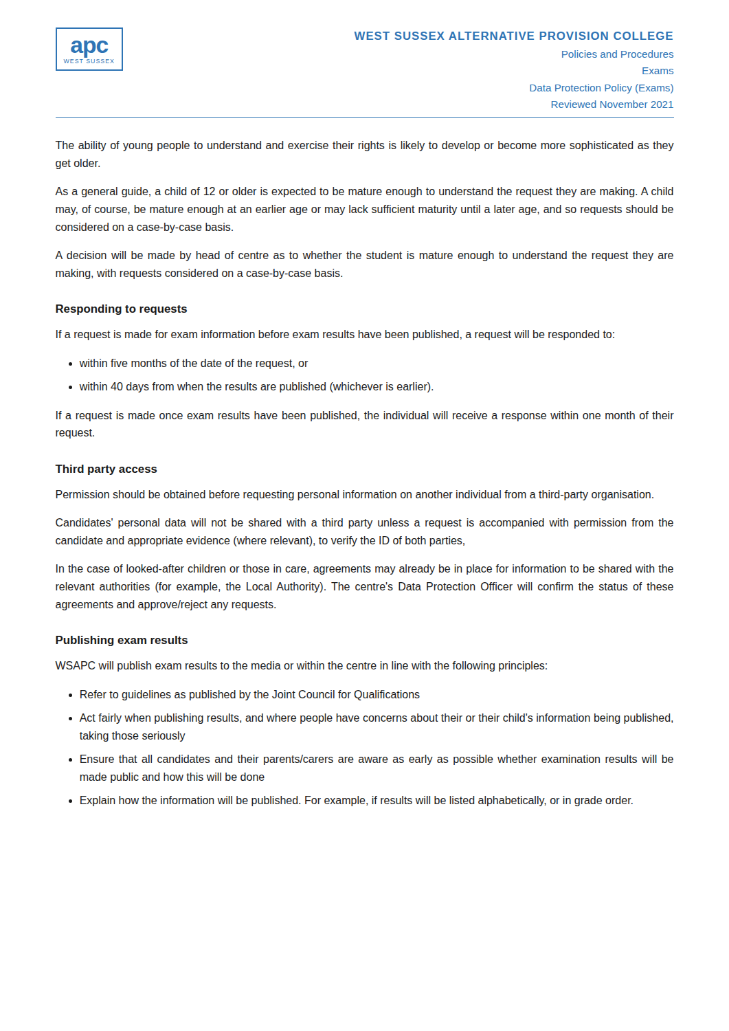apc
WEST SUSSEX
West Sussex Alternative Provision College
Policies and Procedures
Exams
Data Protection Policy (Exams)
Reviewed November 2021
The ability of young people to understand and exercise their rights is likely to develop or become more sophisticated as they get older.
As a general guide, a child of 12 or older is expected to be mature enough to understand the request they are making. A child may, of course, be mature enough at an earlier age or may lack sufficient maturity until a later age, and so requests should be considered on a case-by-case basis.
A decision will be made by head of centre as to whether the student is mature enough to understand the request they are making, with requests considered on a case-by-case basis.
Responding to requests
If a request is made for exam information before exam results have been published, a request will be responded to:
within five months of the date of the request, or
within 40 days from when the results are published (whichever is earlier).
If a request is made once exam results have been published, the individual will receive a response within one month of their request.
Third party access
Permission should be obtained before requesting personal information on another individual from a third-party organisation.
Candidates' personal data will not be shared with a third party unless a request is accompanied with permission from the candidate and appropriate evidence (where relevant), to verify the ID of both parties,
In the case of looked-after children or those in care, agreements may already be in place for information to be shared with the relevant authorities (for example, the Local Authority). The centre's Data Protection Officer will confirm the status of these agreements and approve/reject any requests.
Publishing exam results
WSAPC will publish exam results to the media or within the centre in line with the following principles:
Refer to guidelines as published by the Joint Council for Qualifications
Act fairly when publishing results, and where people have concerns about their or their child's information being published, taking those seriously
Ensure that all candidates and their parents/carers are aware as early as possible whether examination results will be made public and how this will be done
Explain how the information will be published. For example, if results will be listed alphabetically, or in grade order.